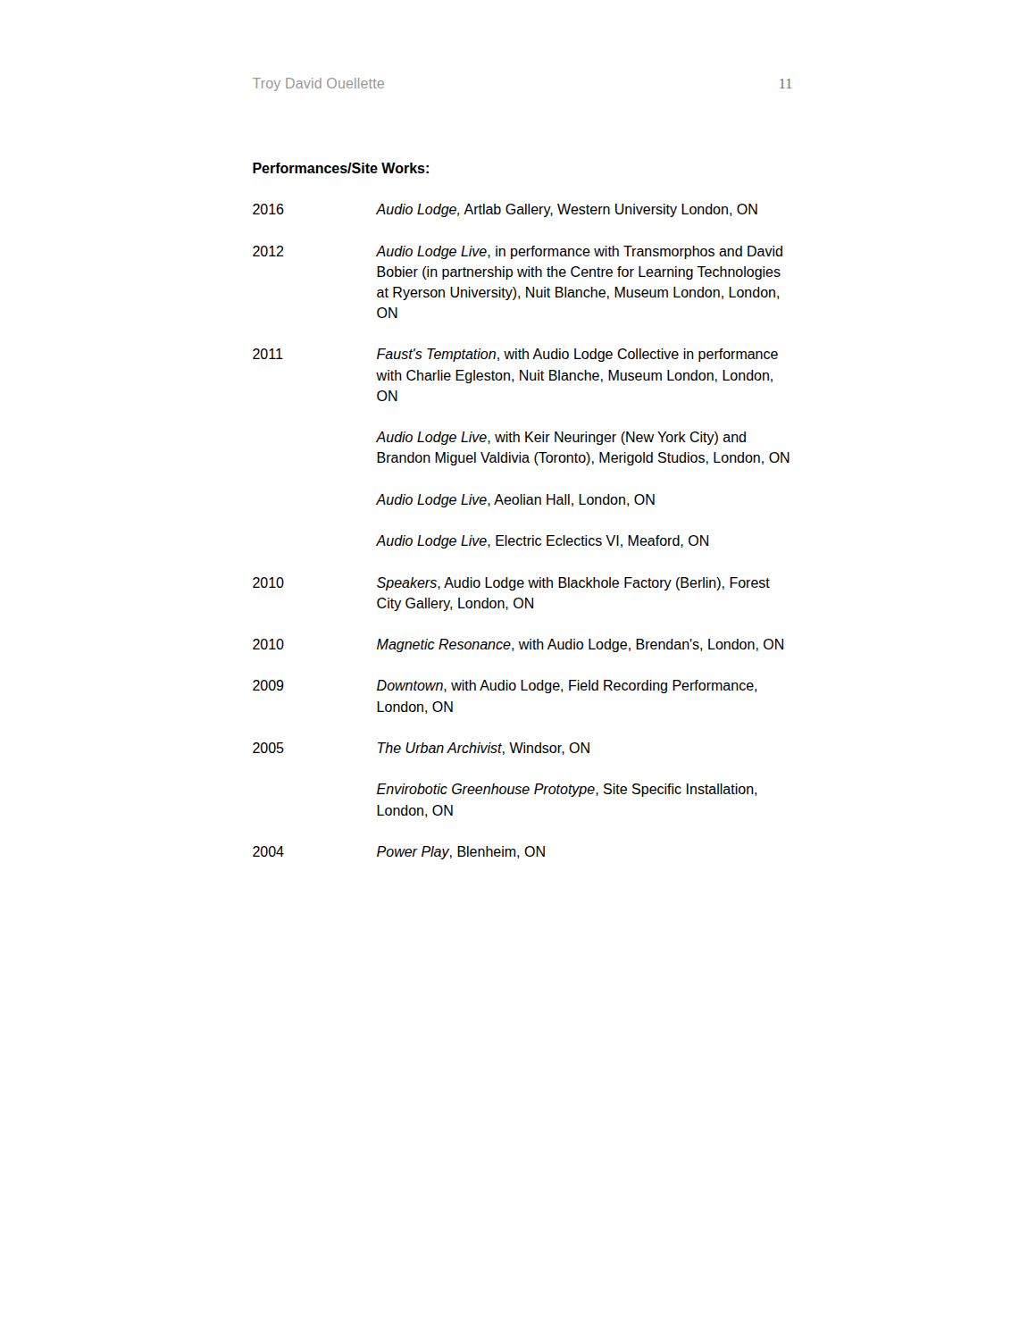Troy David Ouellette
11
Performances/Site Works:
2016
Audio Lodge, Artlab Gallery, Western University London, ON
2012
Audio Lodge Live, in performance with Transmorphos and David Bobier (in partnership with the Centre for Learning Technologies at Ryerson University), Nuit Blanche, Museum London, London, ON
2011
Faust's Temptation, with Audio Lodge Collective in performance with Charlie Egleston, Nuit Blanche, Museum London, London, ON
Audio Lodge Live, with Keir Neuringer (New York City) and Brandon Miguel Valdivia (Toronto), Merigold Studios, London, ON
Audio Lodge Live, Aeolian Hall, London, ON
Audio Lodge Live, Electric Eclectics VI, Meaford, ON
2010
Speakers, Audio Lodge with Blackhole Factory (Berlin), Forest City Gallery, London, ON
2010
Magnetic Resonance, with Audio Lodge, Brendan's, London, ON
2009
Downtown, with Audio Lodge, Field Recording Performance, London, ON
2005
The Urban Archivist, Windsor, ON
Envirobotic Greenhouse Prototype, Site Specific Installation, London, ON
2004
Power Play, Blenheim, ON